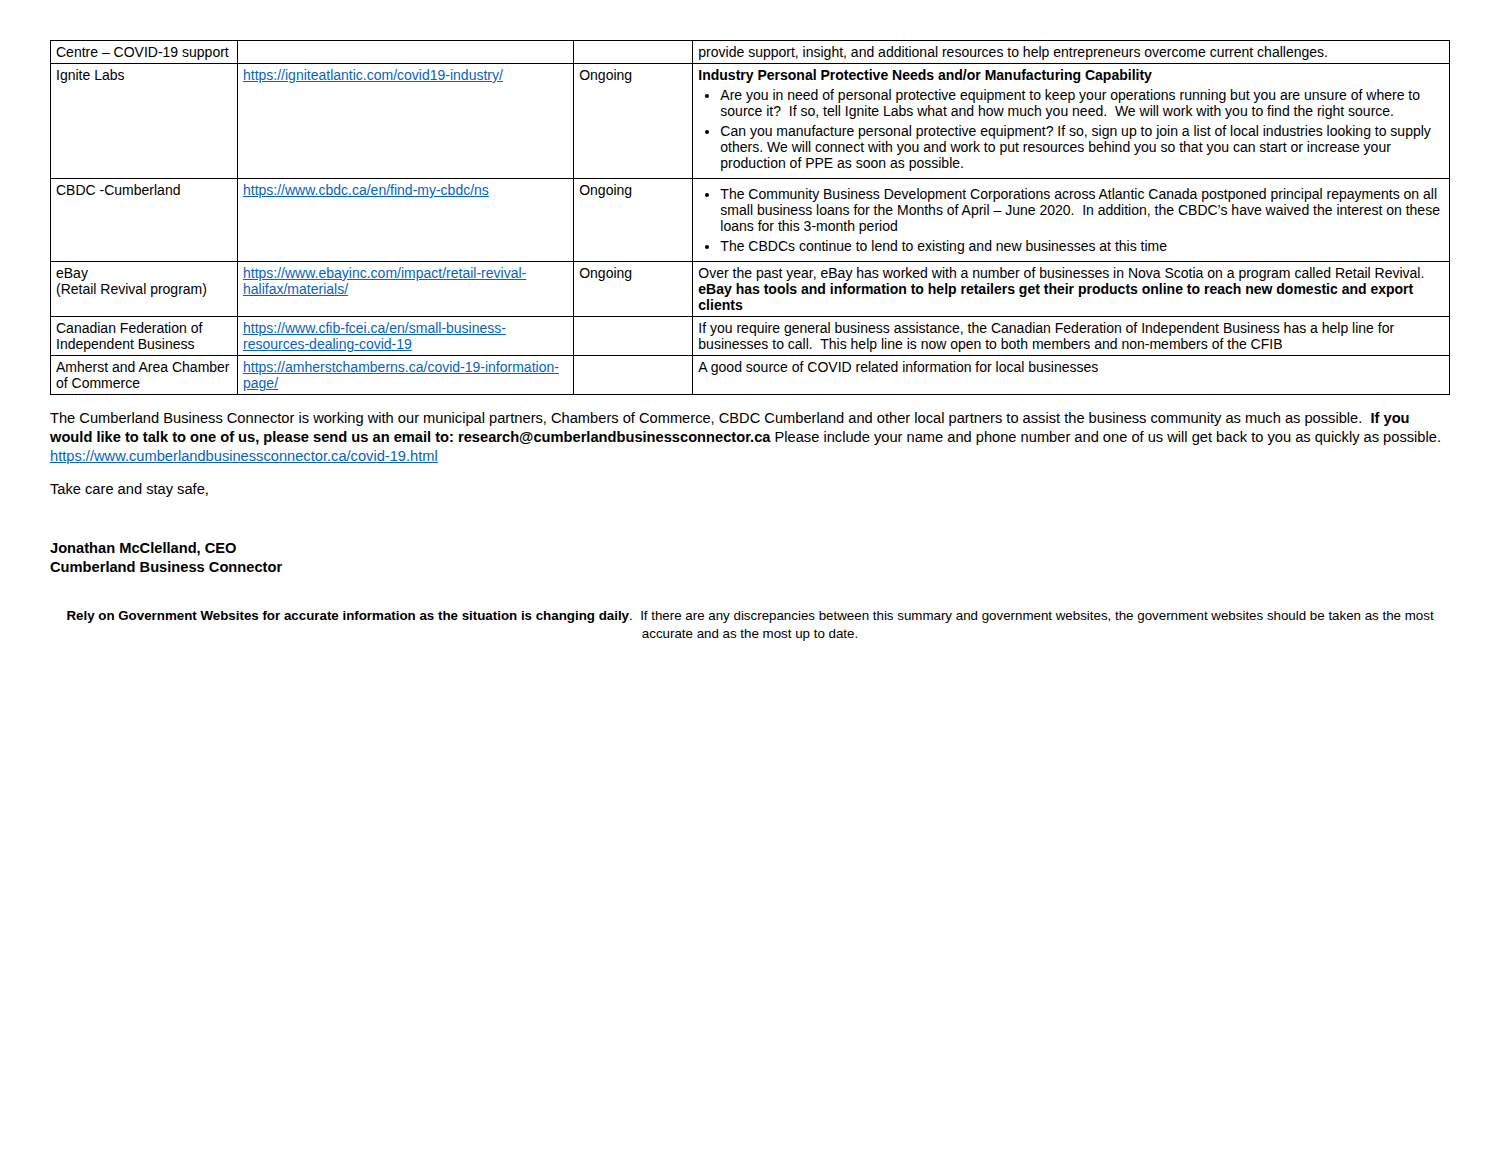| Centre – COVID-19 support | | | provide support, insight, and additional resources to help entrepreneurs overcome current challenges. |
| Ignite Labs | https://igniteatlantic.com/covid19-industry/ | Ongoing | Industry Personal Protective Needs and/or Manufacturing Capability Are you in need of personal protective equipment to keep your operations running but you are unsure of where to source it? If so, tell Ignite Labs what and how much you need. We will work with you to find the right source. Can you manufacture personal protective equipment? If so, sign up to join a list of local industries looking to supply others. We will connect with you and work to put resources behind you so that you can start or increase your production of PPE as soon as possible. |
| CBDC -Cumberland | https://www.cbdc.ca/en/find-my-cbdc/ns | Ongoing | The Community Business Development Corporations across Atlantic Canada postponed principal repayments on all small business loans for the Months of April – June 2020. In addition, the CBDC’s have waived the interest on these loans for this 3-month period The CBDCs continue to lend to existing and new businesses at this time |
| eBay (Retail Revival program) | https://www.ebayinc.com/impact/retail-revival-halifax/materials/ | Ongoing | Over the past year, eBay has worked with a number of businesses in Nova Scotia on a program called Retail Revival. eBay has tools and information to help retailers get their products online to reach new domestic and export clients |
| Canadian Federation of Independent Business | https://www.cfib-fcei.ca/en/small-business-resources-dealing-covid-19 | | If you require general business assistance, the Canadian Federation of Independent Business has a help line for businesses to call. This help line is now open to both members and non-members of the CFIB |
| Amherst and Area Chamber of Commerce | https://amherstchamberns.ca/covid-19-information-page/ | | A good source of COVID related information for local businesses |
The Cumberland Business Connector is working with our municipal partners, Chambers of Commerce, CBDC Cumberland and other local partners to assist the business community as much as possible. If you would like to talk to one of us, please send us an email to: research@cumberlandbusinessconnector.ca Please include your name and phone number and one of us will get back to you as quickly as possible. https://www.cumberlandbusinessconnector.ca/covid-19.html
Take care and stay safe,
Jonathan McClelland, CEO
Cumberland Business Connector
Rely on Government Websites for accurate information as the situation is changing daily. If there are any discrepancies between this summary and government websites, the government websites should be taken as the most accurate and as the most up to date.